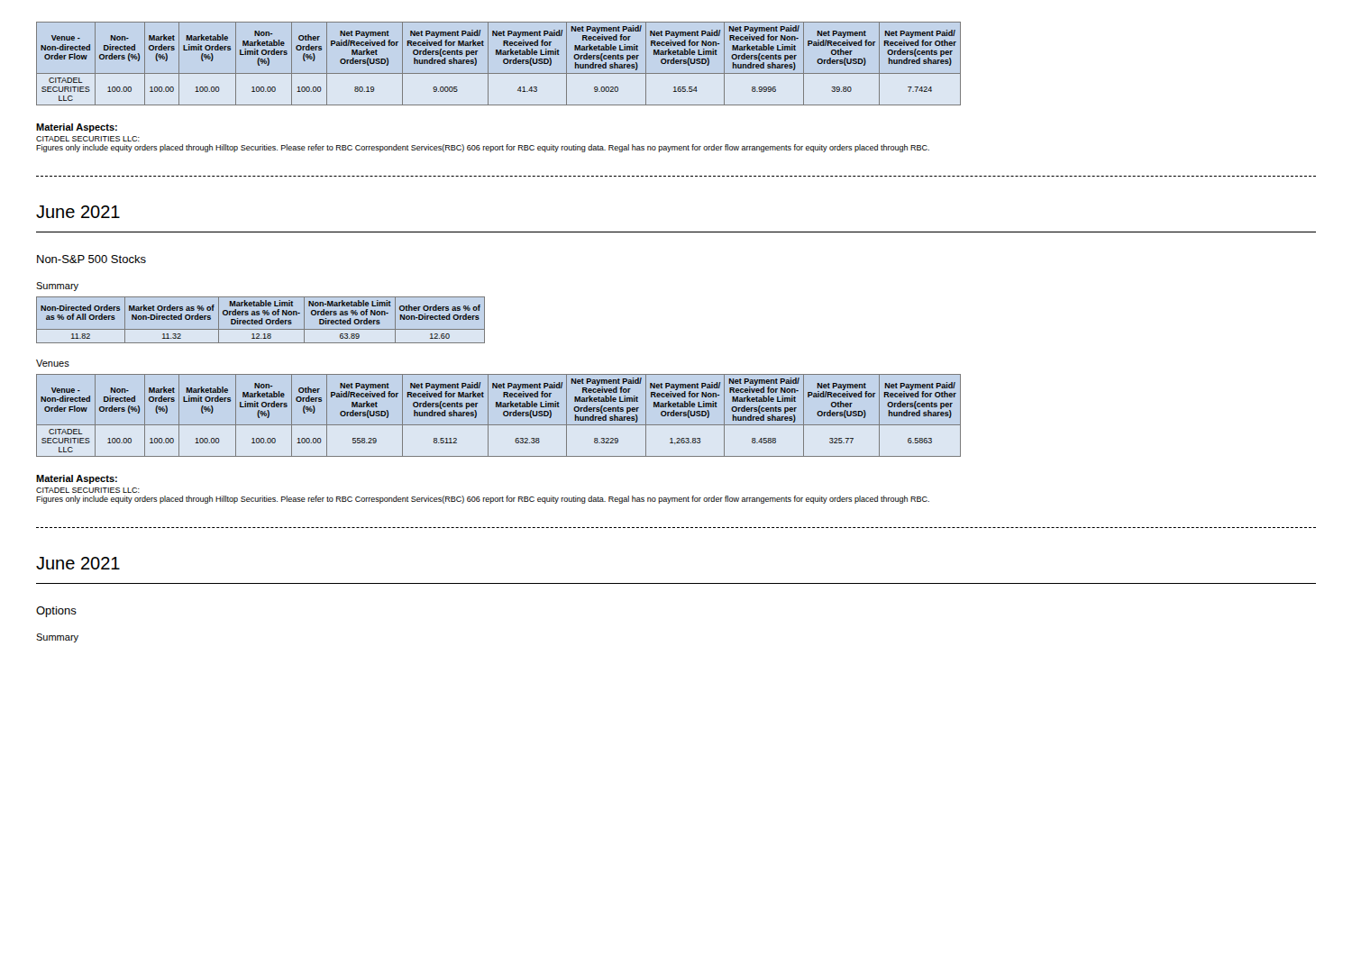| Venue - Non-directed Order Flow | Non- Directed Orders (%) | Market Orders (%) | Marketable Limit Orders (%) | Non- Marketable Limit Orders (%) | Other Orders (%) | Net Payment Paid/Received for Market Orders(USD) | Net Payment Paid/ Received for Market Orders(cents per hundred shares) | Net Payment Paid/ Received for Marketable Limit Orders(USD) | Net Payment Paid/ Received for Marketable Limit Orders(cents per hundred shares) | Net Payment Paid/ Received for Non- Marketable Limit Orders(USD) | Net Payment Paid/ Received for Non- Marketable Limit Orders(cents per hundred shares) | Net Payment Paid/Received for Other Orders(USD) | Net Payment Paid/ Received for Other Orders(cents per hundred shares) |
| --- | --- | --- | --- | --- | --- | --- | --- | --- | --- | --- | --- | --- | --- |
| CITADEL SECURITIES LLC | 100.00 | 100.00 | 100.00 | 100.00 | 100.00 | 80.19 | 9.0005 | 41.43 | 9.0020 | 165.54 | 8.9996 | 39.80 | 7.7424 |
Material Aspects:
CITADEL SECURITIES LLC:
Figures only include equity orders placed through Hilltop Securities. Please refer to RBC Correspondent Services(RBC) 606 report for RBC equity routing data. Regal has no payment for order flow arrangements for equity orders placed through RBC.
June 2021
Non-S&P 500 Stocks
Summary
| Non-Directed Orders as % of All Orders | Market Orders as % of Non-Directed Orders | Marketable Limit Orders as % of Non- Directed Orders | Non-Marketable Limit Orders as % of Non- Directed Orders | Other Orders as % of Non-Directed Orders |
| --- | --- | --- | --- | --- |
| 11.82 | 11.32 | 12.18 | 63.89 | 12.60 |
Venues
| Venue - Non-directed Order Flow | Non- Directed Orders (%) | Market Orders (%) | Marketable Limit Orders (%) | Non- Marketable Limit Orders (%) | Other Orders (%) | Net Payment Paid/Received for Market Orders(USD) | Net Payment Paid/ Received for Market Orders(cents per hundred shares) | Net Payment Paid/ Received for Marketable Limit Orders(USD) | Net Payment Paid/ Received for Marketable Limit Orders(cents per hundred shares) | Net Payment Paid/ Received for Non- Marketable Limit Orders(USD) | Net Payment Paid/ Received for Non- Marketable Limit Orders(cents per hundred shares) | Net Payment Paid/Received for Other Orders(USD) | Net Payment Paid/ Received for Other Orders(cents per hundred shares) |
| --- | --- | --- | --- | --- | --- | --- | --- | --- | --- | --- | --- | --- | --- |
| CITADEL SECURITIES LLC | 100.00 | 100.00 | 100.00 | 100.00 | 100.00 | 558.29 | 8.5112 | 632.38 | 8.3229 | 1,263.83 | 8.4588 | 325.77 | 6.5863 |
Material Aspects:
CITADEL SECURITIES LLC:
Figures only include equity orders placed through Hilltop Securities. Please refer to RBC Correspondent Services(RBC) 606 report for RBC equity routing data. Regal has no payment for order flow arrangements for equity orders placed through RBC.
June 2021
Options
Summary